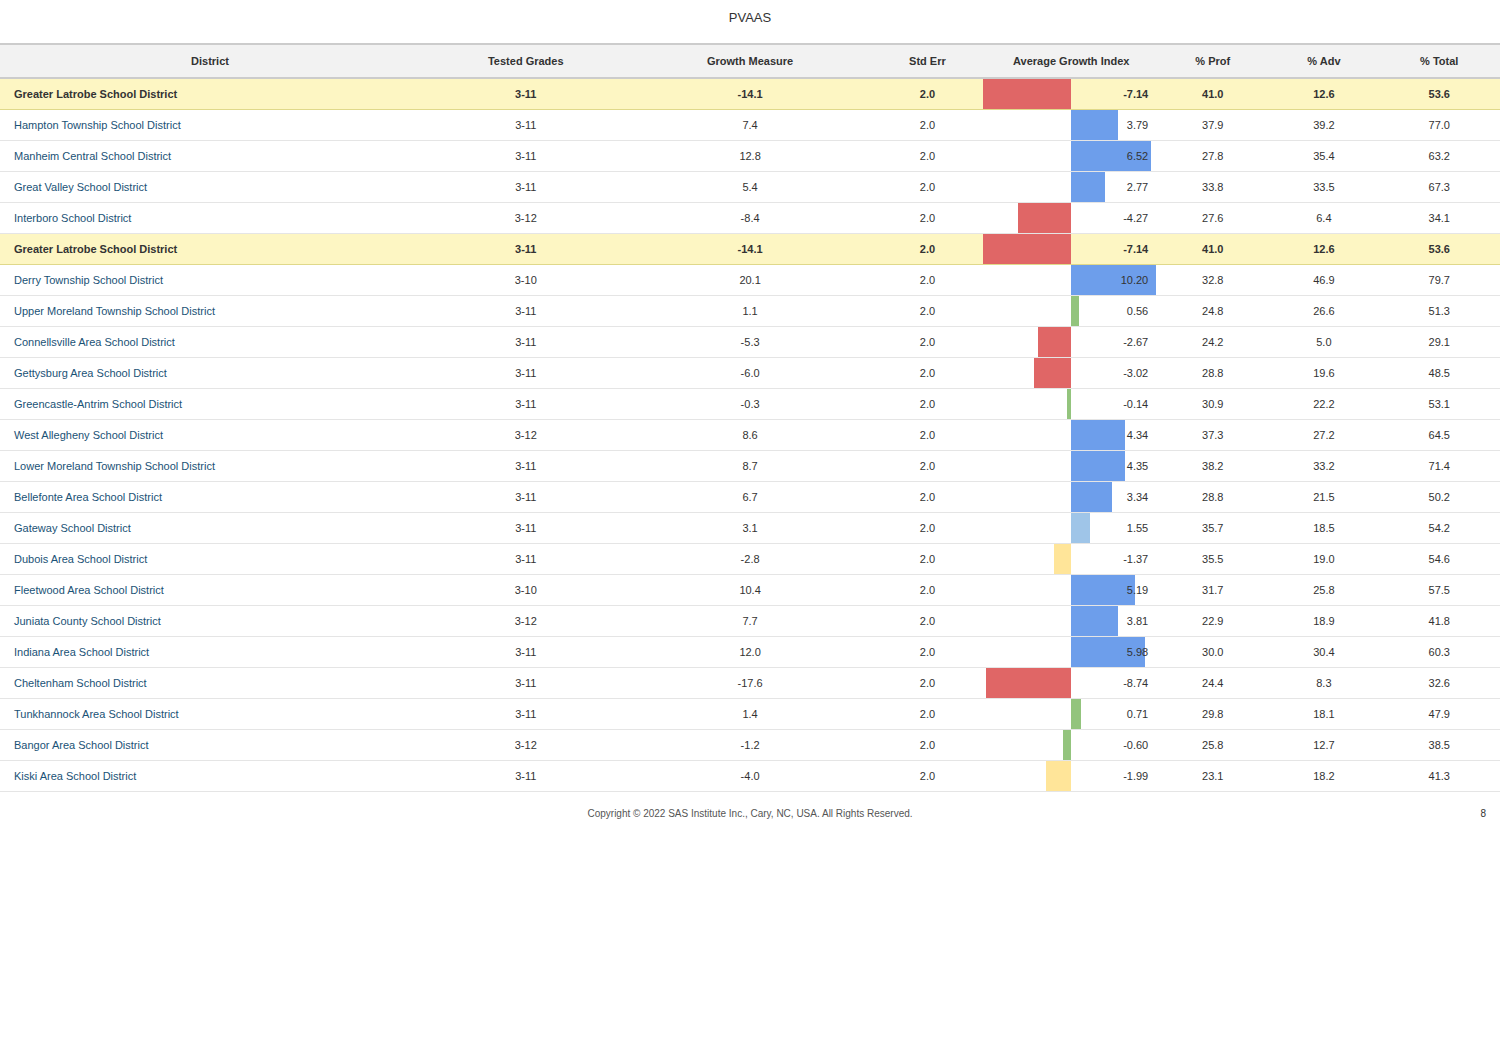PVAAS
| District | Tested Grades | Growth Measure | Std Err | Average Growth Index | % Prof | % Adv | % Total |
| --- | --- | --- | --- | --- | --- | --- | --- |
| Greater Latrobe School District | 3-11 | -14.1 | 2.0 | -7.14 | 41.0 | 12.6 | 53.6 |
| Hampton Township School District | 3-11 | 7.4 | 2.0 | 3.79 | 37.9 | 39.2 | 77.0 |
| Manheim Central School District | 3-11 | 12.8 | 2.0 | 6.52 | 27.8 | 35.4 | 63.2 |
| Great Valley School District | 3-11 | 5.4 | 2.0 | 2.77 | 33.8 | 33.5 | 67.3 |
| Interboro School District | 3-12 | -8.4 | 2.0 | -4.27 | 27.6 | 6.4 | 34.1 |
| Greater Latrobe School District | 3-11 | -14.1 | 2.0 | -7.14 | 41.0 | 12.6 | 53.6 |
| Derry Township School District | 3-10 | 20.1 | 2.0 | 10.20 | 32.8 | 46.9 | 79.7 |
| Upper Moreland Township School District | 3-11 | 1.1 | 2.0 | 0.56 | 24.8 | 26.6 | 51.3 |
| Connellsville Area School District | 3-11 | -5.3 | 2.0 | -2.67 | 24.2 | 5.0 | 29.1 |
| Gettysburg Area School District | 3-11 | -6.0 | 2.0 | -3.02 | 28.8 | 19.6 | 48.5 |
| Greencastle-Antrim School District | 3-11 | -0.3 | 2.0 | -0.14 | 30.9 | 22.2 | 53.1 |
| West Allegheny School District | 3-12 | 8.6 | 2.0 | 4.34 | 37.3 | 27.2 | 64.5 |
| Lower Moreland Township School District | 3-11 | 8.7 | 2.0 | 4.35 | 38.2 | 33.2 | 71.4 |
| Bellefonte Area School District | 3-11 | 6.7 | 2.0 | 3.34 | 28.8 | 21.5 | 50.2 |
| Gateway School District | 3-11 | 3.1 | 2.0 | 1.55 | 35.7 | 18.5 | 54.2 |
| Dubois Area School District | 3-11 | -2.8 | 2.0 | -1.37 | 35.5 | 19.0 | 54.6 |
| Fleetwood Area School District | 3-10 | 10.4 | 2.0 | 5.19 | 31.7 | 25.8 | 57.5 |
| Juniata County School District | 3-12 | 7.7 | 2.0 | 3.81 | 22.9 | 18.9 | 41.8 |
| Indiana Area School District | 3-11 | 12.0 | 2.0 | 5.98 | 30.0 | 30.4 | 60.3 |
| Cheltenham School District | 3-11 | -17.6 | 2.0 | -8.74 | 24.4 | 8.3 | 32.6 |
| Tunkhannock Area School District | 3-11 | 1.4 | 2.0 | 0.71 | 29.8 | 18.1 | 47.9 |
| Bangor Area School District | 3-12 | -1.2 | 2.0 | -0.60 | 25.8 | 12.7 | 38.5 |
| Kiski Area School District | 3-11 | -4.0 | 2.0 | -1.99 | 23.1 | 18.2 | 41.3 |
Copyright © 2022 SAS Institute Inc., Cary, NC, USA. All Rights Reserved. 8